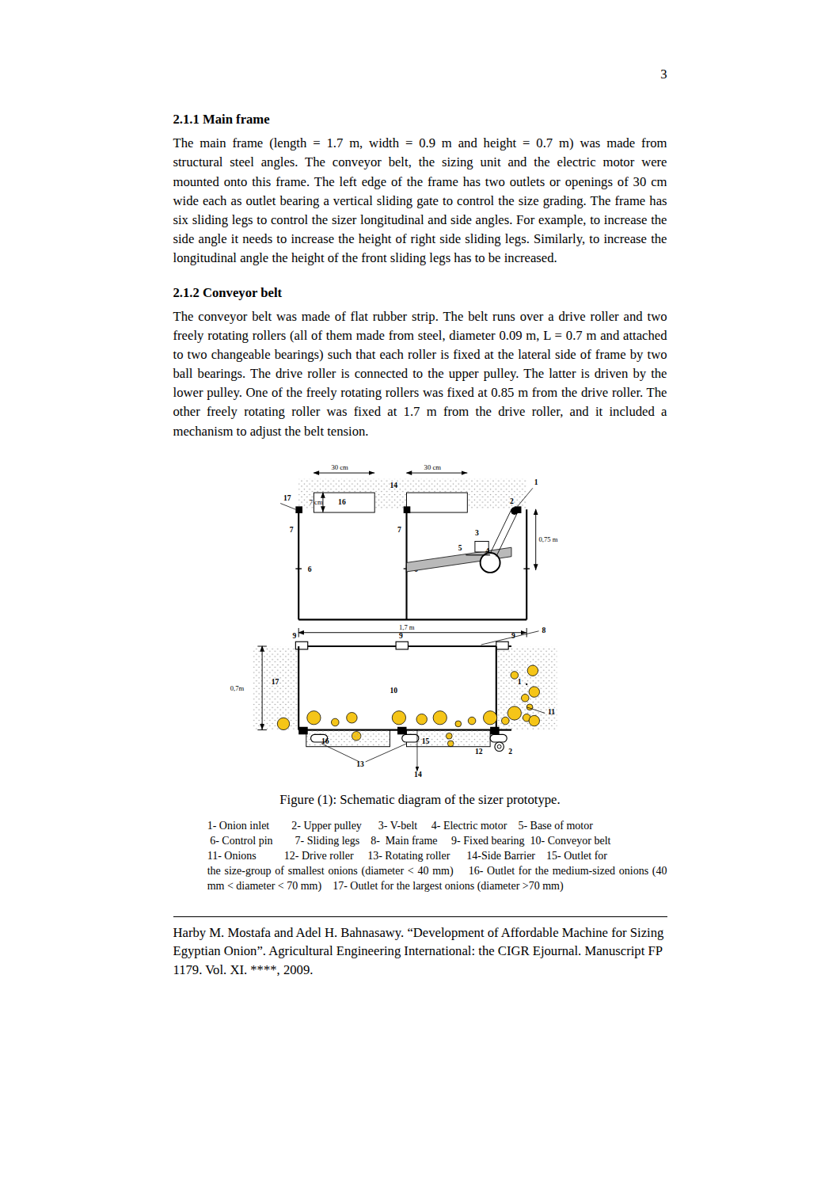3
2.1.1 Main frame
The main frame (length = 1.7 m, width = 0.9 m and height = 0.7 m) was made from structural steel angles. The conveyor belt, the sizing unit and the electric motor were mounted onto this frame. The left edge of the frame has two outlets or openings of 30 cm wide each as outlet bearing a vertical sliding gate to control the size grading. The frame has six sliding legs to control the sizer longitudinal and side angles. For example, to increase the side angle it needs to increase the height of right side sliding legs. Similarly, to increase the longitudinal angle the height of the front sliding legs has to be increased.
2.1.2 Conveyor belt
The conveyor belt was made of flat rubber strip. The belt runs over a drive roller and two freely rotating rollers (all of them made from steel, diameter 0.09 m, L = 0.7 m and attached to two changeable bearings) such that each roller is fixed at the lateral side of frame by two ball bearings. The drive roller is connected to the upper pulley. The latter is driven by the lower pulley. One of the freely rotating rollers was fixed at 0.85 m from the drive roller. The other freely rotating roller was fixed at 1.7 m from the drive roller, and it included a mechanism to adjust the belt tension.
30 cm 30 cm 7 cm 16 14 17 7 7 6 6 1 2 3 4 5 0,75 m 1,7 m 8 9 9 9 0,7m 17 10 1 16 15 12 2 11 13 14
Figure (1): Schematic diagram of the sizer prototype.
1- Onion inlet 2- Upper pulley 3- V-belt 4- Electric motor 5- Base of motor
6- Control pin 7- Sliding legs 8- Main frame 9- Fixed bearing 10- Conveyor belt
11- Onions 12- Drive roller 13- Rotating roller 14-Side Barrier 15- Outlet for
the size-group of smallest onions (diameter < 40 mm) 16- Outlet for the medium-sized onions (40 mm < diameter < 70 mm) 17- Outlet for the largest onions (diameter >70 mm)
Harby M. Mostafa and Adel H. Bahnasawy. “Development of Affordable Machine for Sizing Egyptian Onion”. Agricultural Engineering International: the CIGR Ejournal. Manuscript FP 1179. Vol. XI. ****, 2009.